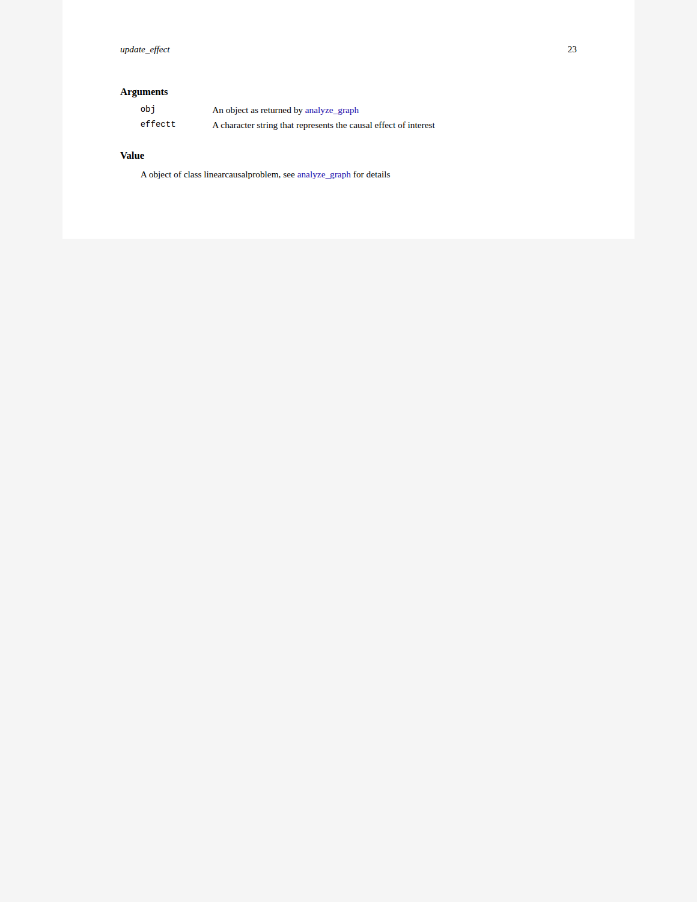update_effect 23
Arguments
obj
An object as returned by analyze_graph
effectt
A character string that represents the causal effect of interest
Value
A object of class linearcausalproblem, see analyze_graph for details